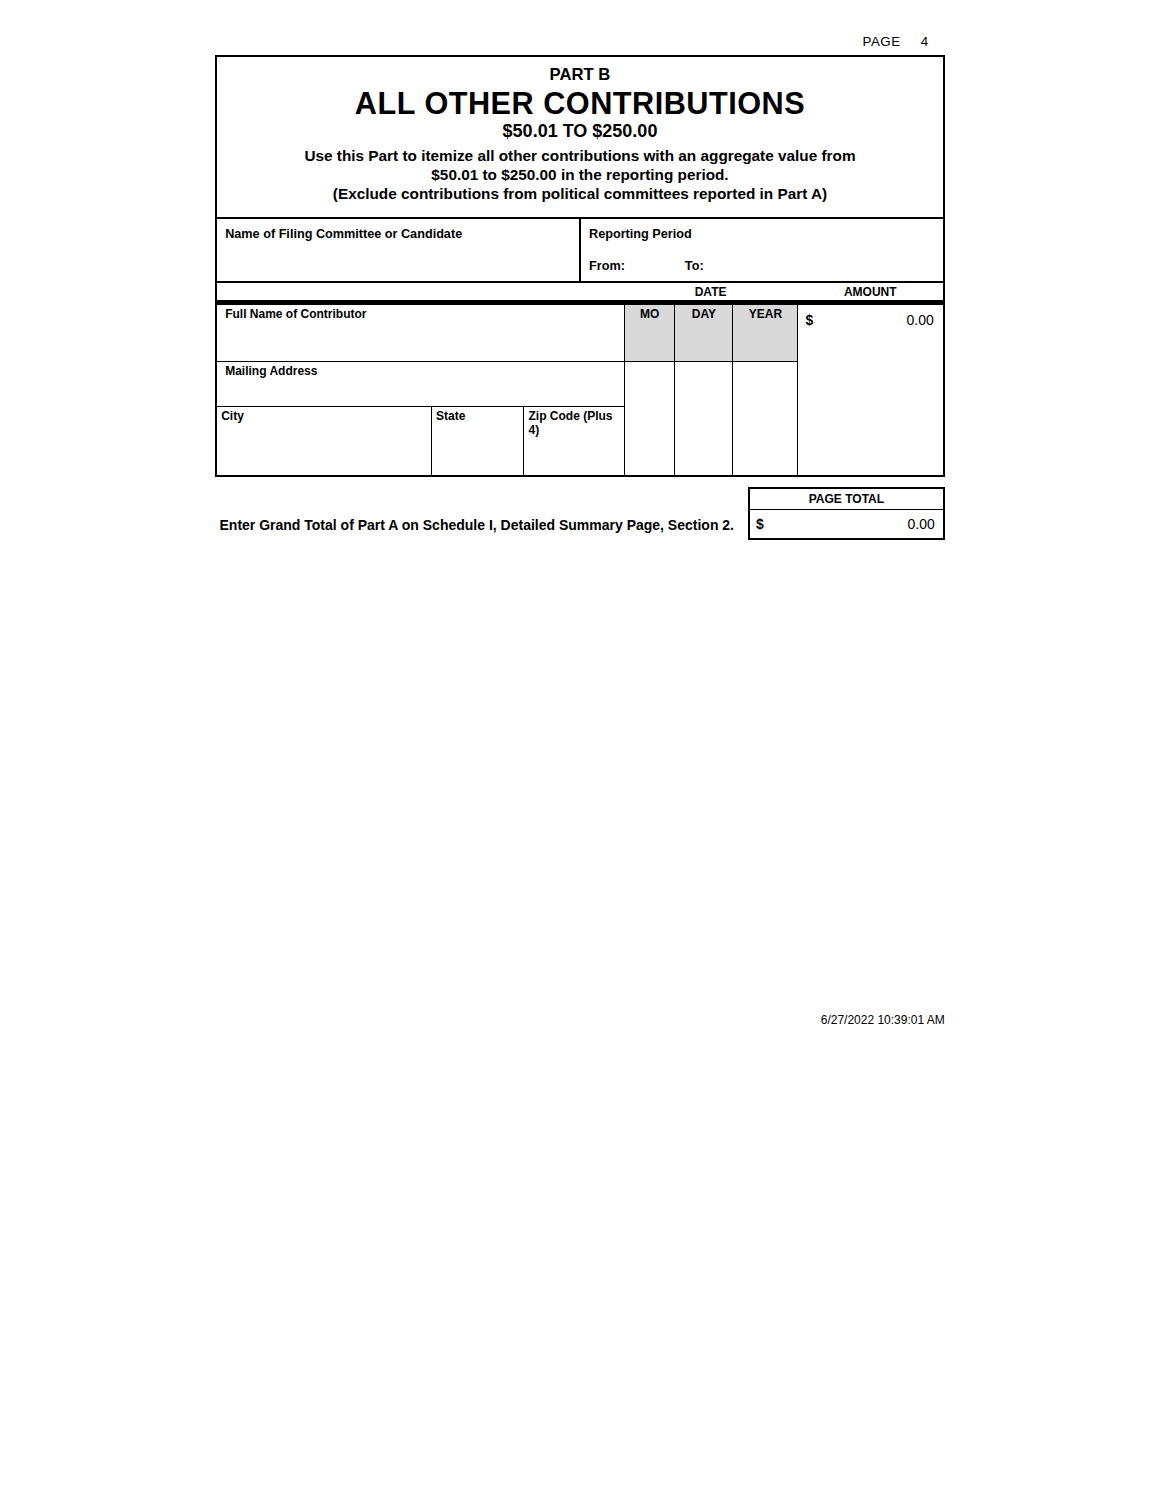PAGE 4
| PART B ALL OTHER CONTRIBUTIONS $50.01 TO $250.00 Use this Part to itemize all other contributions with an aggregate value from $50.01 to $250.00 in the reporting period. (Exclude contributions from political committees reported in Part A) |
| Name of Filing Committee or Candidate | Reporting Period From: To: |
| | DATE | AMOUNT |
| Full Name of Contributor | MO | DAY | YEAR | $ 0.00 |
| Mailing Address | | | |
| / City / State / Zip Code (Plus 4) / |
Enter Grand Total of Part A on Schedule I, Detailed Summary Page, Section 2.
PAGE TOTAL
$ 0.00
6/27/2022 10:39:01 AM